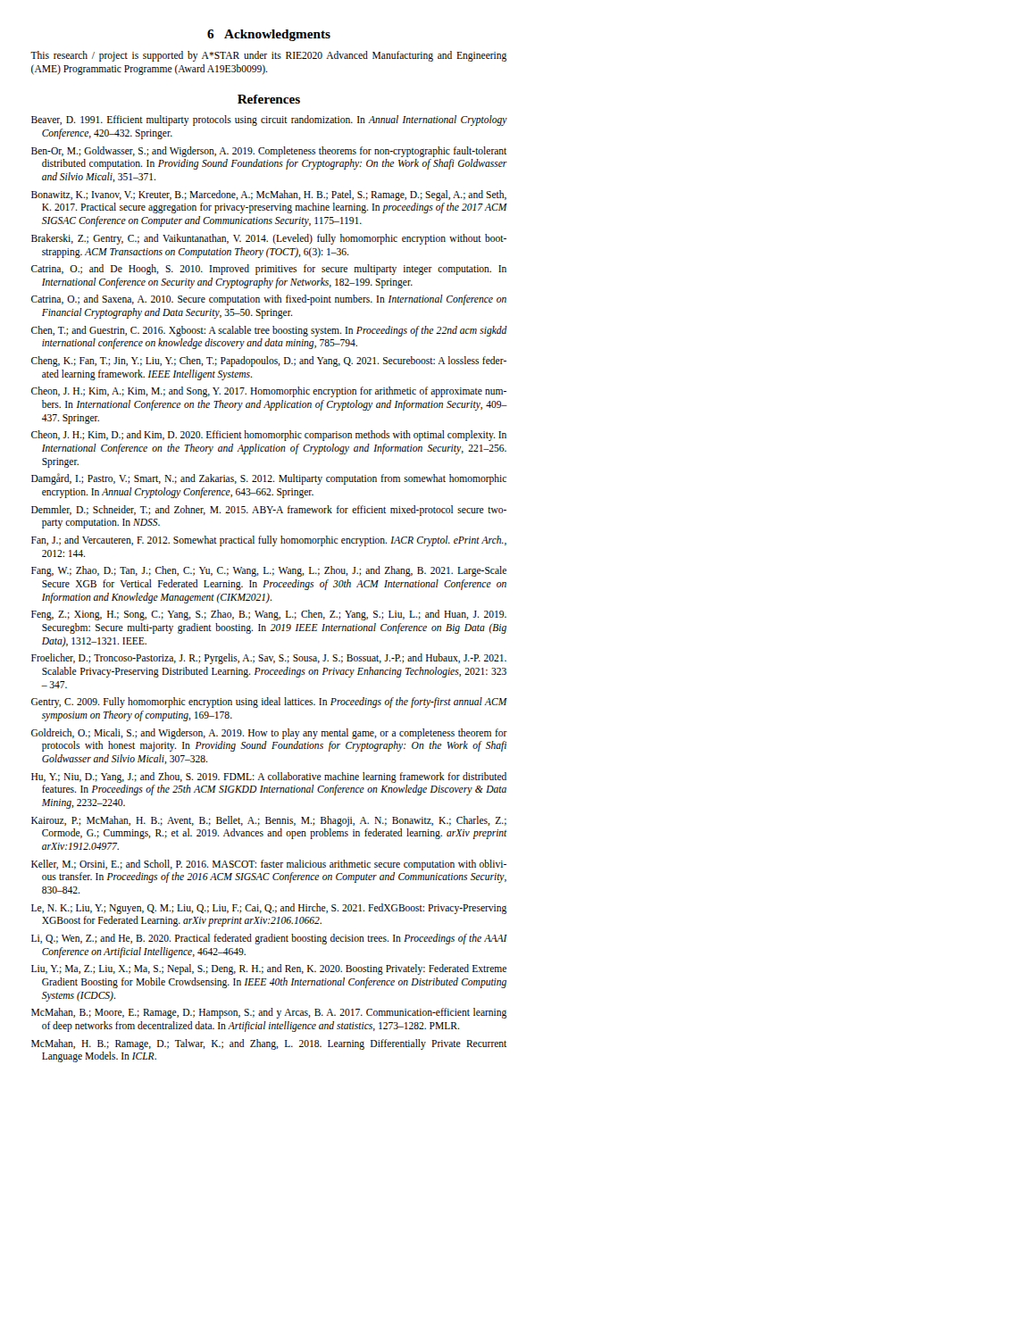6 Acknowledgments
This research / project is supported by A*STAR under its RIE2020 Advanced Manufacturing and Engineering (AME) Programmatic Programme (Award A19E3b0099).
References
Beaver, D. 1991. Efficient multiparty protocols using circuit randomization. In Annual International Cryptology Conference, 420–432. Springer.
Ben-Or, M.; Goldwasser, S.; and Wigderson, A. 2019. Completeness theorems for non-cryptographic fault-tolerant distributed computation. In Providing Sound Foundations for Cryptography: On the Work of Shafi Goldwasser and Silvio Micali, 351–371.
Bonawitz, K.; Ivanov, V.; Kreuter, B.; Marcedone, A.; McMahan, H. B.; Patel, S.; Ramage, D.; Segal, A.; and Seth, K. 2017. Practical secure aggregation for privacy-preserving machine learning. In proceedings of the 2017 ACM SIGSAC Conference on Computer and Communications Security, 1175–1191.
Brakerski, Z.; Gentry, C.; and Vaikuntanathan, V. 2014. (Leveled) fully homomorphic encryption without bootstrapping. ACM Transactions on Computation Theory (TOCT), 6(3): 1–36.
Catrina, O.; and De Hoogh, S. 2010. Improved primitives for secure multiparty integer computation. In International Conference on Security and Cryptography for Networks, 182–199. Springer.
Catrina, O.; and Saxena, A. 2010. Secure computation with fixed-point numbers. In International Conference on Financial Cryptography and Data Security, 35–50. Springer.
Chen, T.; and Guestrin, C. 2016. Xgboost: A scalable tree boosting system. In Proceedings of the 22nd acm sigkdd international conference on knowledge discovery and data mining, 785–794.
Cheng, K.; Fan, T.; Jin, Y.; Liu, Y.; Chen, T.; Papadopoulos, D.; and Yang, Q. 2021. Secureboost: A lossless federated learning framework. IEEE Intelligent Systems.
Cheon, J. H.; Kim, A.; Kim, M.; and Song, Y. 2017. Homomorphic encryption for arithmetic of approximate numbers. In International Conference on the Theory and Application of Cryptology and Information Security, 409–437. Springer.
Cheon, J. H.; Kim, D.; and Kim, D. 2020. Efficient homomorphic comparison methods with optimal complexity. In International Conference on the Theory and Application of Cryptology and Information Security, 221–256. Springer.
Damgård, I.; Pastro, V.; Smart, N.; and Zakarias, S. 2012. Multiparty computation from somewhat homomorphic encryption. In Annual Cryptology Conference, 643–662. Springer.
Demmler, D.; Schneider, T.; and Zohner, M. 2015. ABY-A framework for efficient mixed-protocol secure two-party computation. In NDSS.
Fan, J.; and Vercauteren, F. 2012. Somewhat practical fully homomorphic encryption. IACR Cryptol. ePrint Arch., 2012: 144.
Fang, W.; Zhao, D.; Tan, J.; Chen, C.; Yu, C.; Wang, L.; Wang, L.; Zhou, J.; and Zhang, B. 2021. Large-Scale Secure XGB for Vertical Federated Learning. In Proceedings of 30th ACM International Conference on Information and Knowledge Management (CIKM2021).
Feng, Z.; Xiong, H.; Song, C.; Yang, S.; Zhao, B.; Wang, L.; Chen, Z.; Yang, S.; Liu, L.; and Huan, J. 2019. Securegbm: Secure multi-party gradient boosting. In 2019 IEEE International Conference on Big Data (Big Data), 1312–1321. IEEE.
Froelicher, D.; Troncoso-Pastoriza, J. R.; Pyrgelis, A.; Sav, S.; Sousa, J. S.; Bossuat, J.-P.; and Hubaux, J.-P. 2021. Scalable Privacy-Preserving Distributed Learning. Proceedings on Privacy Enhancing Technologies, 2021: 323 – 347.
Gentry, C. 2009. Fully homomorphic encryption using ideal lattices. In Proceedings of the forty-first annual ACM symposium on Theory of computing, 169–178.
Goldreich, O.; Micali, S.; and Wigderson, A. 2019. How to play any mental game, or a completeness theorem for protocols with honest majority. In Providing Sound Foundations for Cryptography: On the Work of Shafi Goldwasser and Silvio Micali, 307–328.
Hu, Y.; Niu, D.; Yang, J.; and Zhou, S. 2019. FDML: A collaborative machine learning framework for distributed features. In Proceedings of the 25th ACM SIGKDD International Conference on Knowledge Discovery & Data Mining, 2232–2240.
Kairouz, P.; McMahan, H. B.; Avent, B.; Bellet, A.; Bennis, M.; Bhagoji, A. N.; Bonawitz, K.; Charles, Z.; Cormode, G.; Cummings, R.; et al. 2019. Advances and open problems in federated learning. arXiv preprint arXiv:1912.04977.
Keller, M.; Orsini, E.; and Scholl, P. 2016. MASCOT: faster malicious arithmetic secure computation with oblivious transfer. In Proceedings of the 2016 ACM SIGSAC Conference on Computer and Communications Security, 830–842.
Le, N. K.; Liu, Y.; Nguyen, Q. M.; Liu, Q.; Liu, F.; Cai, Q.; and Hirche, S. 2021. FedXGBoost: Privacy-Preserving XGBoost for Federated Learning. arXiv preprint arXiv:2106.10662.
Li, Q.; Wen, Z.; and He, B. 2020. Practical federated gradient boosting decision trees. In Proceedings of the AAAI Conference on Artificial Intelligence, 4642–4649.
Liu, Y.; Ma, Z.; Liu, X.; Ma, S.; Nepal, S.; Deng, R. H.; and Ren, K. 2020. Boosting Privately: Federated Extreme Gradient Boosting for Mobile Crowdsensing. In IEEE 40th International Conference on Distributed Computing Systems (ICDCS).
McMahan, B.; Moore, E.; Ramage, D.; Hampson, S.; and y Arcas, B. A. 2017. Communication-efficient learning of deep networks from decentralized data. In Artificial intelligence and statistics, 1273–1282. PMLR.
McMahan, H. B.; Ramage, D.; Talwar, K.; and Zhang, L. 2018. Learning Differentially Private Recurrent Language Models. In ICLR.